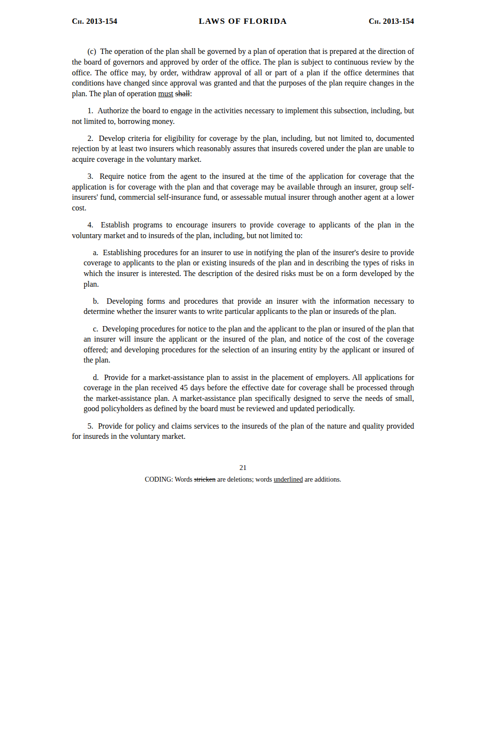Ch. 2013-154 LAWS OF FLORIDA Ch. 2013-154
(c) The operation of the plan shall be governed by a plan of operation that is prepared at the direction of the board of governors and approved by order of the office. The plan is subject to continuous review by the office. The office may, by order, withdraw approval of all or part of a plan if the office determines that conditions have changed since approval was granted and that the purposes of the plan require changes in the plan. The plan of operation must shall:
1. Authorize the board to engage in the activities necessary to implement this subsection, including, but not limited to, borrowing money.
2. Develop criteria for eligibility for coverage by the plan, including, but not limited to, documented rejection by at least two insurers which reasonably assures that insureds covered under the plan are unable to acquire coverage in the voluntary market.
3. Require notice from the agent to the insured at the time of the application for coverage that the application is for coverage with the plan and that coverage may be available through an insurer, group self-insurers' fund, commercial self-insurance fund, or assessable mutual insurer through another agent at a lower cost.
4. Establish programs to encourage insurers to provide coverage to applicants of the plan in the voluntary market and to insureds of the plan, including, but not limited to:
a. Establishing procedures for an insurer to use in notifying the plan of the insurer's desire to provide coverage to applicants to the plan or existing insureds of the plan and in describing the types of risks in which the insurer is interested. The description of the desired risks must be on a form developed by the plan.
b. Developing forms and procedures that provide an insurer with the information necessary to determine whether the insurer wants to write particular applicants to the plan or insureds of the plan.
c. Developing procedures for notice to the plan and the applicant to the plan or insured of the plan that an insurer will insure the applicant or the insured of the plan, and notice of the cost of the coverage offered; and developing procedures for the selection of an insuring entity by the applicant or insured of the plan.
d. Provide for a market-assistance plan to assist in the placement of employers. All applications for coverage in the plan received 45 days before the effective date for coverage shall be processed through the market-assistance plan. A market-assistance plan specifically designed to serve the needs of small, good policyholders as defined by the board must be reviewed and updated periodically.
5. Provide for policy and claims services to the insureds of the plan of the nature and quality provided for insureds in the voluntary market.
21
CODING: Words stricken are deletions; words underlined are additions.